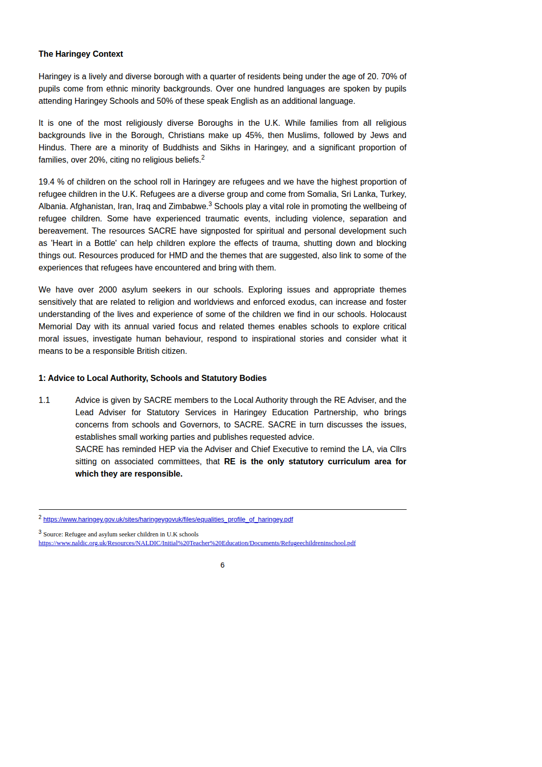The Haringey Context
Haringey is a lively and diverse borough with a quarter of residents being under the age of 20. 70% of pupils come from ethnic minority backgrounds. Over one hundred languages are spoken by pupils attending Haringey Schools and 50% of these speak English as an additional language.
It is one of the most religiously diverse Boroughs in the U.K. While families from all religious backgrounds live in the Borough, Christians make up 45%, then Muslims, followed by Jews and Hindus. There are a minority of Buddhists and Sikhs in Haringey, and a significant proportion of families, over 20%, citing no religious beliefs.2
19.4 % of children on the school roll in Haringey are refugees and we have the highest proportion of refugee children in the U.K. Refugees are a diverse group and come from Somalia, Sri Lanka, Turkey, Albania. Afghanistan, Iran, Iraq and Zimbabwe.3 Schools play a vital role in promoting the wellbeing of refugee children. Some have experienced traumatic events, including violence, separation and bereavement. The resources SACRE have signposted for spiritual and personal development such as 'Heart in a Bottle' can help children explore the effects of trauma, shutting down and blocking things out. Resources produced for HMD and the themes that are suggested, also link to some of the experiences that refugees have encountered and bring with them.
We have over 2000 asylum seekers in our schools. Exploring issues and appropriate themes sensitively that are related to religion and worldviews and enforced exodus, can increase and foster understanding of the lives and experience of some of the children we find in our schools. Holocaust Memorial Day with its annual varied focus and related themes enables schools to explore critical moral issues, investigate human behaviour, respond to inspirational stories and consider what it means to be a responsible British citizen.
1: Advice to Local Authority, Schools and Statutory Bodies
1.1
Advice is given by SACRE members to the Local Authority through the RE Adviser, and the Lead Adviser for Statutory Services in Haringey Education Partnership, who brings concerns from schools and Governors, to SACRE. SACRE in turn discusses the issues, establishes small working parties and publishes requested advice.
SACRE has reminded HEP via the Adviser and Chief Executive to remind the LA, via Cllrs sitting on associated committees, that RE is the only statutory curriculum area for which they are responsible.
2 https://www.haringey.gov.uk/sites/haringeygovuk/files/equalities_profile_of_haringey.pdf
3 Source: Refugee and asylum seeker children in U.K schools
https://www.naldic.org.uk/Resources/NALDIC/Initial%20Teacher%20Education/Documents/Refugeechildreninschool.pdf
6